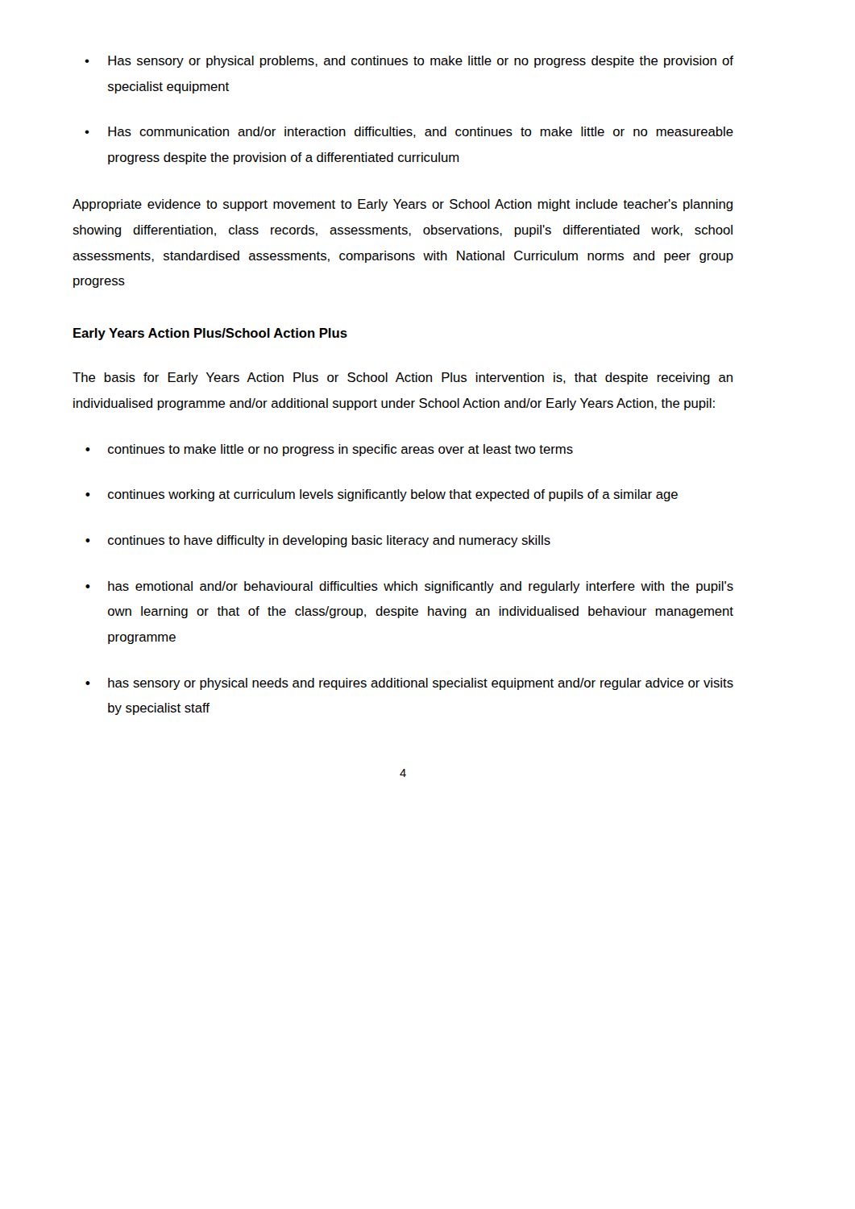Has sensory or physical problems, and continues to make little or no progress despite the provision of specialist equipment
Has communication and/or interaction difficulties, and continues to make little or no measureable progress despite the provision of a differentiated curriculum
Appropriate evidence to support movement to Early Years or School Action might include teacher's planning showing differentiation, class records, assessments, observations, pupil's differentiated work, school assessments, standardised assessments, comparisons with National Curriculum norms and peer group progress
Early Years Action Plus/School Action Plus
The basis for Early Years Action Plus or School Action Plus intervention is, that despite receiving an individualised programme and/or additional support under School Action and/or Early Years Action, the pupil:
continues to make little or no progress in specific areas over at least two terms
continues working at curriculum levels significantly below that expected of pupils of a similar age
continues to have difficulty in developing basic literacy and numeracy skills
has emotional and/or behavioural difficulties which significantly and regularly interfere with the pupil's own learning or that of the class/group, despite having an individualised behaviour management programme
has sensory or physical needs and requires additional specialist equipment and/or regular advice or visits by specialist staff
4